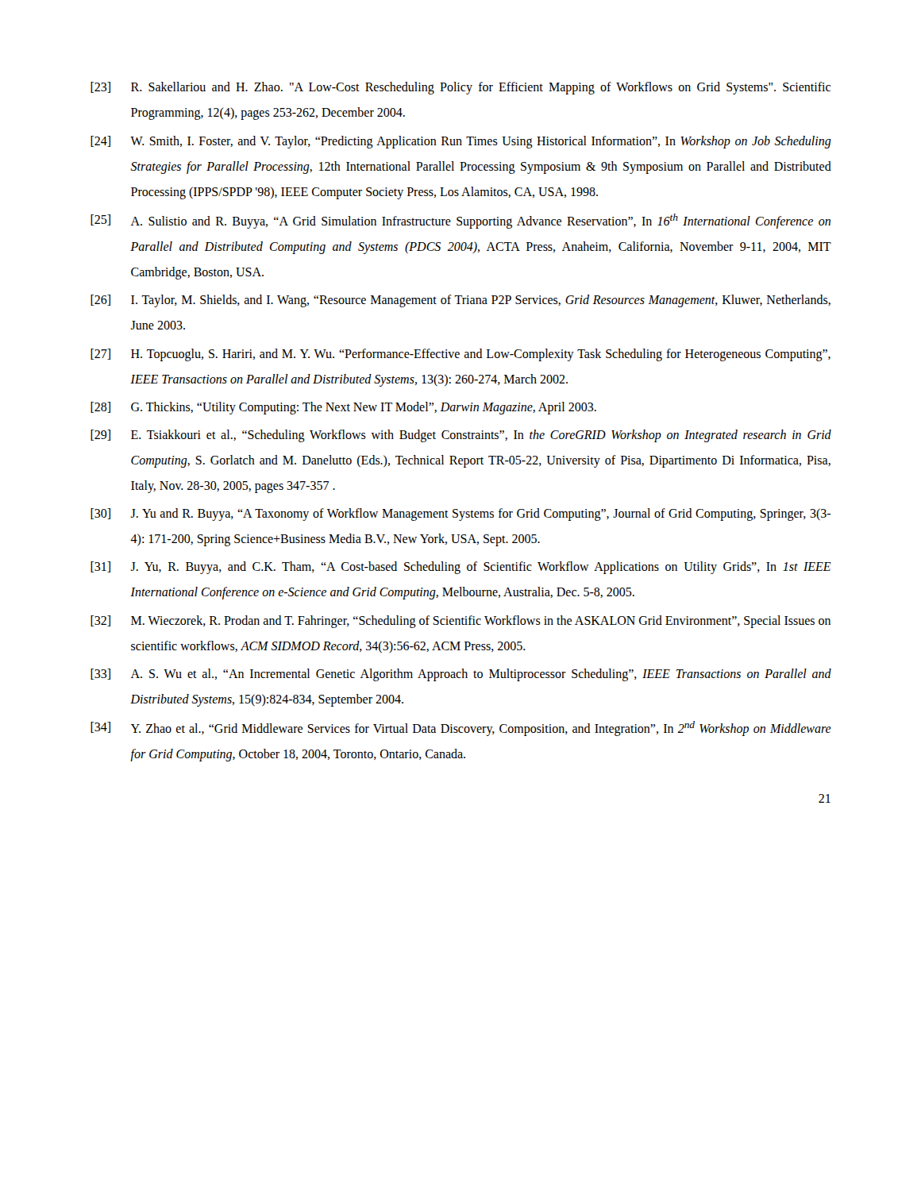[23] R. Sakellariou and H. Zhao. "A Low-Cost Rescheduling Policy for Efficient Mapping of Workflows on Grid Systems". Scientific Programming, 12(4), pages 253-262, December 2004.
[24] W. Smith, I. Foster, and V. Taylor, “Predicting Application Run Times Using Historical Information”, In Workshop on Job Scheduling Strategies for Parallel Processing, 12th International Parallel Processing Symposium & 9th Symposium on Parallel and Distributed Processing (IPPS/SPDP '98), IEEE Computer Society Press, Los Alamitos, CA, USA, 1998.
[25] A. Sulistio and R. Buyya, “A Grid Simulation Infrastructure Supporting Advance Reservation”, In 16th International Conference on Parallel and Distributed Computing and Systems (PDCS 2004), ACTA Press, Anaheim, California, November 9-11, 2004, MIT Cambridge, Boston, USA.
[26] I. Taylor, M. Shields, and I. Wang, “Resource Management of Triana P2P Services, Grid Resources Management, Kluwer, Netherlands, June 2003.
[27] H. Topcuoglu, S. Hariri, and M. Y. Wu. “Performance-Effective and Low-Complexity Task Scheduling for Heterogeneous Computing”, IEEE Transactions on Parallel and Distributed Systems, 13(3): 260-274, March 2002.
[28] G. Thickins, “Utility Computing: The Next New IT Model”, Darwin Magazine, April 2003.
[29] E. Tsiakkouri et al., “Scheduling Workflows with Budget Constraints”, In the CoreGRID Workshop on Integrated research in Grid Computing, S. Gorlatch and M. Danelutto (Eds.), Technical Report TR-05-22, University of Pisa, Dipartimento Di Informatica, Pisa, Italy, Nov. 28-30, 2005, pages 347-357 .
[30] J. Yu and R. Buyya, “A Taxonomy of Workflow Management Systems for Grid Computing”, Journal of Grid Computing, Springer, 3(3-4): 171-200, Spring Science+Business Media B.V., New York, USA, Sept. 2005.
[31] J. Yu, R. Buyya, and C.K. Tham, “A Cost-based Scheduling of Scientific Workflow Applications on Utility Grids”, In 1st IEEE International Conference on e-Science and Grid Computing, Melbourne, Australia, Dec. 5-8, 2005.
[32] M. Wieczorek, R. Prodan and T. Fahringer, “Scheduling of Scientific Workflows in the ASKALON Grid Environment”, Special Issues on scientific workflows, ACM SIDMOD Record, 34(3):56-62, ACM Press, 2005.
[33] A. S. Wu et al., “An Incremental Genetic Algorithm Approach to Multiprocessor Scheduling”, IEEE Transactions on Parallel and Distributed Systems, 15(9):824-834, September 2004.
[34] Y. Zhao et al., “Grid Middleware Services for Virtual Data Discovery, Composition, and Integration”, In 2nd Workshop on Middleware for Grid Computing, October 18, 2004, Toronto, Ontario, Canada.
21